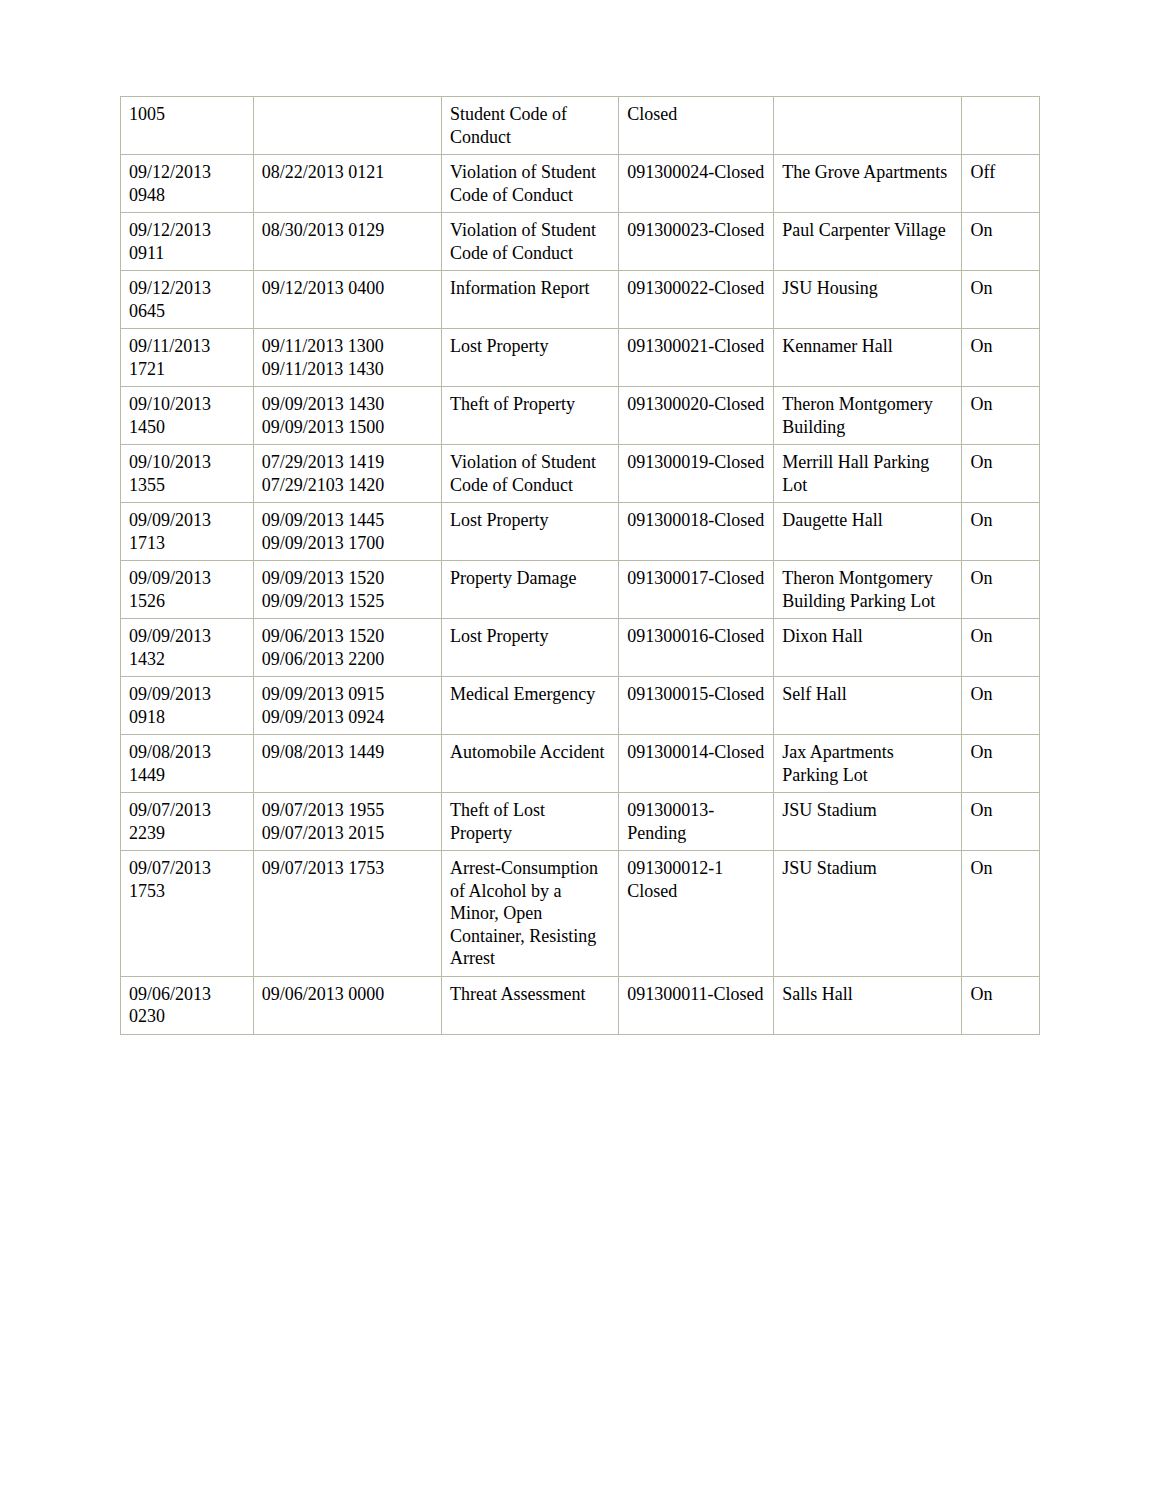| 1005 | | Student Code of Conduct | Closed | | |
| 09/12/2013 0948 | 08/22/2013 0121 | Violation of Student Code of Conduct | 091300024-Closed | The Grove Apartments | Off |
| 09/12/2013 0911 | 08/30/2013 0129 | Violation of Student Code of Conduct | 091300023-Closed | Paul Carpenter Village | On |
| 09/12/2013 0645 | 09/12/2013 0400 | Information Report | 091300022-Closed | JSU Housing | On |
| 09/11/2013 1721 | 09/11/2013 1300 09/11/2013 1430 | Lost Property | 091300021-Closed | Kennamer Hall | On |
| 09/10/2013 1450 | 09/09/2013 1430 09/09/2013 1500 | Theft of Property | 091300020-Closed | Theron Montgomery Building | On |
| 09/10/2013 1355 | 07/29/2013 1419 07/29/2103 1420 | Violation of Student Code of Conduct | 091300019-Closed | Merrill Hall Parking Lot | On |
| 09/09/2013 1713 | 09/09/2013 1445 09/09/2013 1700 | Lost Property | 091300018-Closed | Daugette Hall | On |
| 09/09/2013 1526 | 09/09/2013 1520 09/09/2013 1525 | Property Damage | 091300017-Closed | Theron Montgomery Building Parking Lot | On |
| 09/09/2013 1432 | 09/06/2013 1520 09/06/2013 2200 | Lost Property | 091300016-Closed | Dixon Hall | On |
| 09/09/2013 0918 | 09/09/2013 0915 09/09/2013 0924 | Medical Emergency | 091300015-Closed | Self Hall | On |
| 09/08/2013 1449 | 09/08/2013 1449 | Automobile Accident | 091300014-Closed | Jax Apartments Parking Lot | On |
| 09/07/2013 2239 | 09/07/2013 1955 09/07/2013 2015 | Theft of Lost Property | 091300013-Pending | JSU Stadium | On |
| 09/07/2013 1753 | 09/07/2013 1753 | Arrest-Consumption of Alcohol by a Minor, Open Container, Resisting Arrest | 091300012-1 Closed | JSU Stadium | On |
| 09/06/2013 0230 | 09/06/2013 0000 | Threat Assessment | 091300011-Closed | Salls Hall | On |